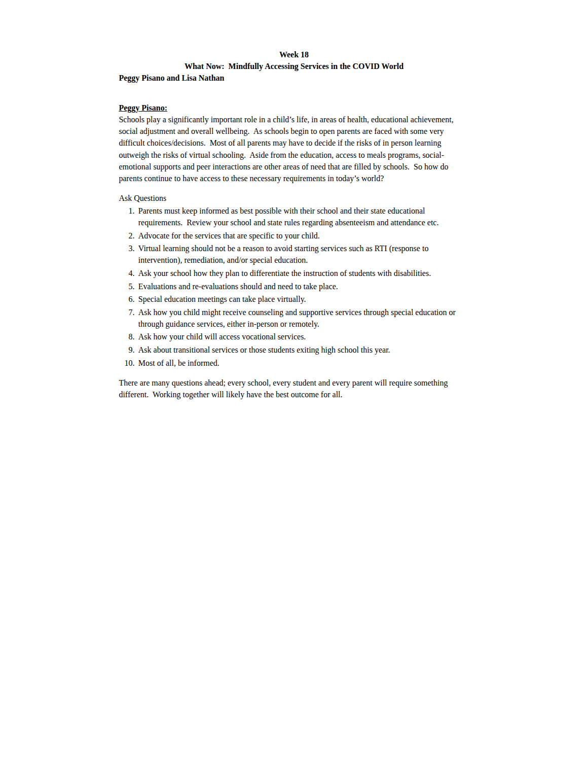Week 18
What Now: Mindfully Accessing Services in the COVID World
Peggy Pisano and Lisa Nathan
Peggy Pisano:
Schools play a significantly important role in a child’s life, in areas of health, educational achievement, social adjustment and overall wellbeing. As schools begin to open parents are faced with some very difficult choices/decisions. Most of all parents may have to decide if the risks of in person learning outweigh the risks of virtual schooling. Aside from the education, access to meals programs, social-emotional supports and peer interactions are other areas of need that are filled by schools. So how do parents continue to have access to these necessary requirements in today’s world?
Ask Questions
Parents must keep informed as best possible with their school and their state educational requirements. Review your school and state rules regarding absenteeism and attendance etc.
Advocate for the services that are specific to your child.
Virtual learning should not be a reason to avoid starting services such as RTI (response to intervention), remediation, and/or special education.
Ask your school how they plan to differentiate the instruction of students with disabilities.
Evaluations and re-evaluations should and need to take place.
Special education meetings can take place virtually.
Ask how you child might receive counseling and supportive services through special education or through guidance services, either in-person or remotely.
Ask how your child will access vocational services.
Ask about transitional services or those students exiting high school this year.
Most of all, be informed.
There are many questions ahead; every school, every student and every parent will require something different. Working together will likely have the best outcome for all.